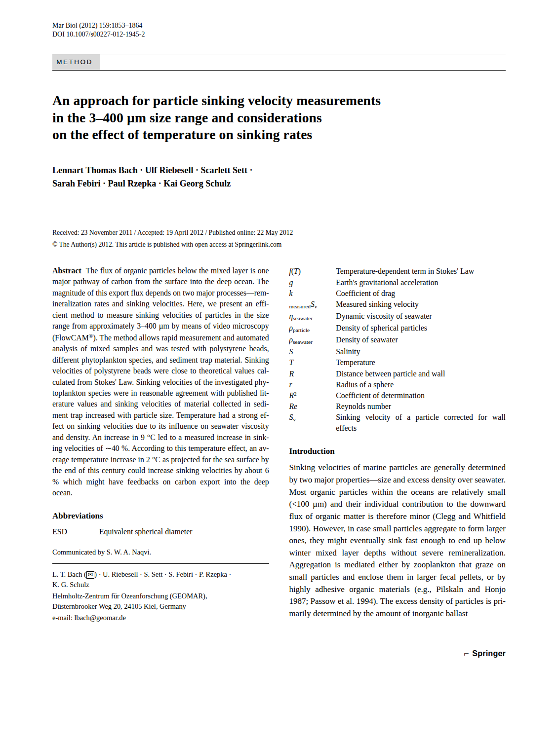Mar Biol (2012) 159:1853–1864 DOI 10.1007/s00227-012-1945-2
METHOD
An approach for particle sinking velocity measurements
in the 3–400 µm size range and considerations
on the effect of temperature on sinking rates
Lennart Thomas Bach · Ulf Riebesell · Scarlett Sett ·
Sarah Febiri · Paul Rzepka · Kai Georg Schulz
Received: 23 November 2011 / Accepted: 19 April 2012 / Published online: 22 May 2012
© The Author(s) 2012. This article is published with open access at Springerlink.com
Abstract The flux of organic particles below the mixed layer is one major pathway of carbon from the surface into the deep ocean. The magnitude of this export flux depends on two major processes—remineralization rates and sinking velocities. Here, we present an efficient method to measure sinking velocities of particles in the size range from approximately 3–400 µm by means of video microscopy (FlowCAM®). The method allows rapid measurement and automated analysis of mixed samples and was tested with polystyrene beads, different phytoplankton species, and sediment trap material. Sinking velocities of polystyrene beads were close to theoretical values calculated from Stokes' Law. Sinking velocities of the investigated phytoplankton species were in reasonable agreement with published literature values and sinking velocities of material collected in sediment trap increased with particle size. Temperature had a strong effect on sinking velocities due to its influence on seawater viscosity and density. An increase in 9 °C led to a measured increase in sinking velocities of ∼40 %. According to this temperature effect, an average temperature increase in 2 °C as projected for the sea surface by the end of this century could increase sinking velocities by about 6 % which might have feedbacks on carbon export into the deep ocean.
Abbreviations
ESD
Equivalent spherical diameter
Communicated by S. W. A. Naqvi.
L. T. Bach (✉) · U. Riebesell · S. Sett · S. Febiri · P. Rzepka ·
K. G. Schulz
Helmholtz-Zentrum für Ozeanforschung (GEOMAR),
Düsternbrooker Weg 20, 24105 Kiel, Germany
e-mail: lbach@geomar.de
f(T)
Temperature-dependent term in Stokes' Law
g
Earth's gravitational acceleration
k
Coefficient of drag
measured Sv
Measured sinking velocity
ηseawater
Dynamic viscosity of seawater
ρparticle
Density of spherical particles
ρseawater
Density of seawater
S
Salinity
T
Temperature
R
Distance between particle and wall
r
Radius of a sphere
R 2
Coefficient of determination
Re
Reynolds number
Sv
Sinking velocity of a particle corrected for wall effects
Introduction
Sinking velocities of marine particles are generally determined by two major properties—size and excess density over seawater. Most organic particles within the oceans are relatively small (<100 µm) and their individual contribution to the downward flux of organic matter is therefore minor (Clegg and Whitfield 1990). However, in case small particles aggregate to form larger ones, they might eventually sink fast enough to end up below winter mixed layer depths without severe remineralization. Aggregation is mediated either by zooplankton that graze on small particles and enclose them in larger fecal pellets, or by highly adhesive organic materials (e.g., Pilskaln and Honjo 1987; Passow et al. 1994). The excess density of particles is primarily determined by the amount of inorganic ballast
⌐Springer